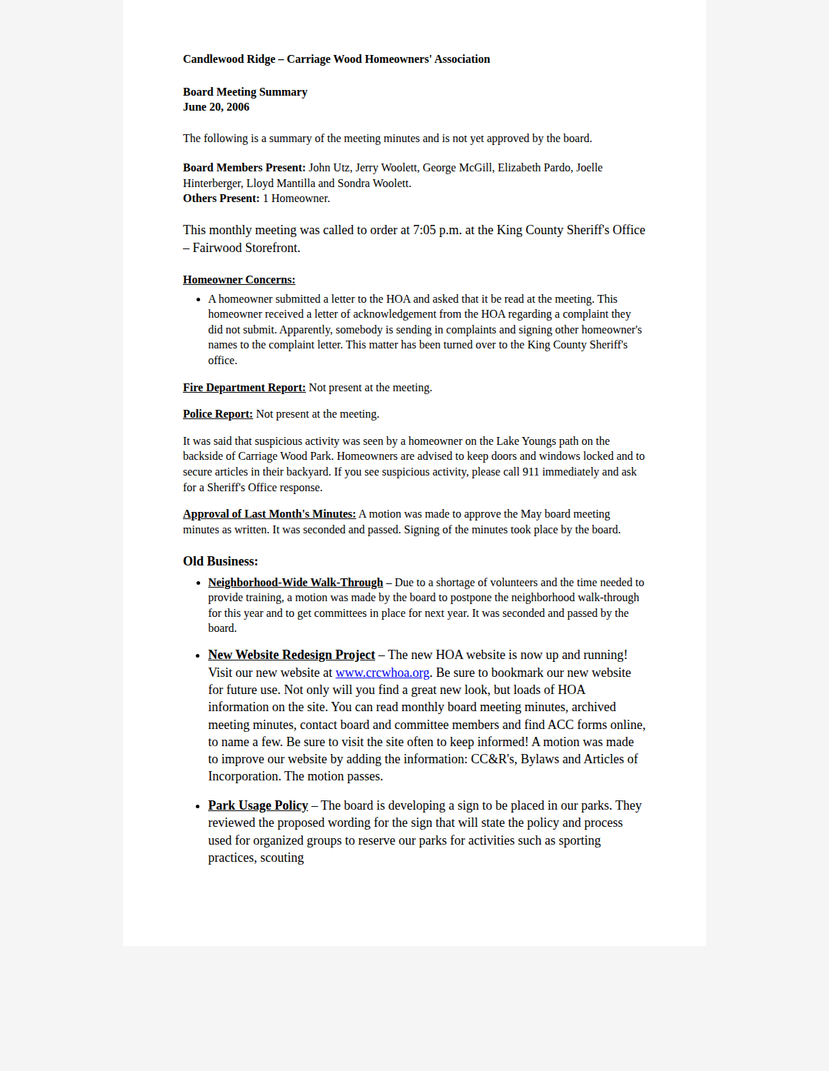Candlewood Ridge – Carriage Wood Homeowners' Association
Board Meeting Summary
June 20, 2006
The following is a summary of the meeting minutes and is not yet approved by the board.
Board Members Present: John Utz, Jerry Woolett, George McGill, Elizabeth Pardo, Joelle Hinterberger, Lloyd Mantilla and Sondra Woolett.
Others Present: 1 Homeowner.
This monthly meeting was called to order at 7:05 p.m. at the King County Sheriff's Office – Fairwood Storefront.
Homeowner Concerns:
A homeowner submitted a letter to the HOA and asked that it be read at the meeting. This homeowner received a letter of acknowledgement from the HOA regarding a complaint they did not submit. Apparently, somebody is sending in complaints and signing other homeowner's names to the complaint letter. This matter has been turned over to the King County Sheriff's office.
Fire Department Report: Not present at the meeting.
Police Report: Not present at the meeting.
It was said that suspicious activity was seen by a homeowner on the Lake Youngs path on the backside of Carriage Wood Park. Homeowners are advised to keep doors and windows locked and to secure articles in their backyard. If you see suspicious activity, please call 911 immediately and ask for a Sheriff's Office response.
Approval of Last Month's Minutes: A motion was made to approve the May board meeting minutes as written. It was seconded and passed. Signing of the minutes took place by the board.
Old Business:
Neighborhood-Wide Walk-Through – Due to a shortage of volunteers and the time needed to provide training, a motion was made by the board to postpone the neighborhood walk-through for this year and to get committees in place for next year. It was seconded and passed by the board.
New Website Redesign Project – The new HOA website is now up and running! Visit our new website at www.crcwhoa.org. Be sure to bookmark our new website for future use. Not only will you find a great new look, but loads of HOA information on the site. You can read monthly board meeting minutes, archived meeting minutes, contact board and committee members and find ACC forms online, to name a few. Be sure to visit the site often to keep informed! A motion was made to improve our website by adding the information: CC&R's, Bylaws and Articles of Incorporation. The motion passes.
Park Usage Policy – The board is developing a sign to be placed in our parks. They reviewed the proposed wording for the sign that will state the policy and process used for organized groups to reserve our parks for activities such as sporting practices, scouting